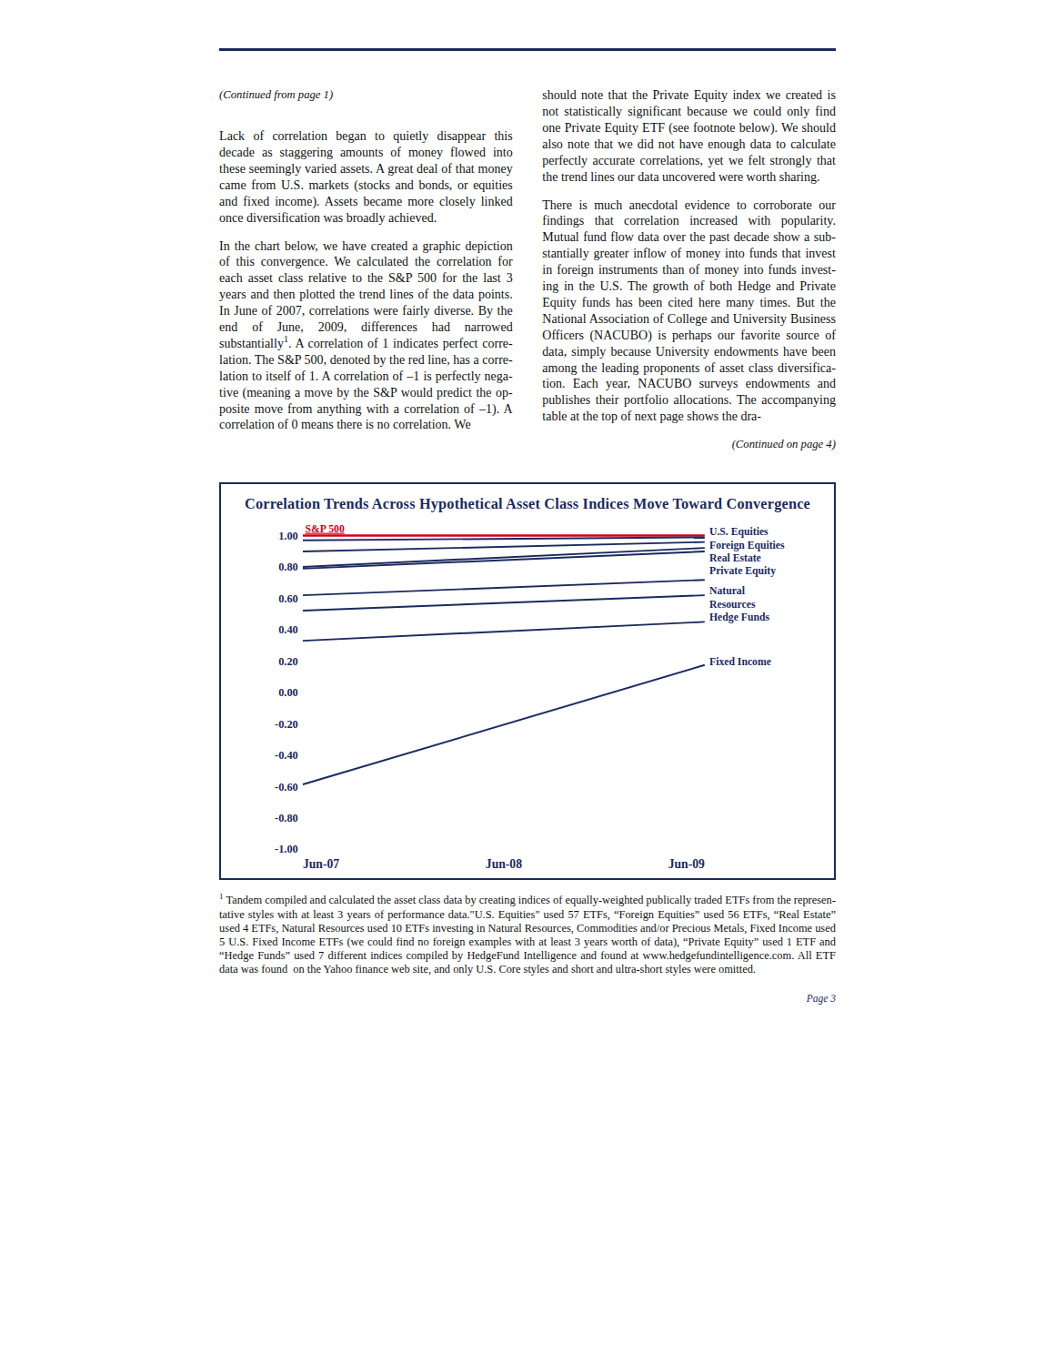(Continued from page 1)
Lack of correlation began to quietly disappear this decade as staggering amounts of money flowed into these seemingly varied assets. A great deal of that money came from U.S. markets (stocks and bonds, or equities and fixed income). Assets became more closely linked once diversification was broadly achieved.
In the chart below, we have created a graphic depiction of this convergence. We calculated the correlation for each asset class relative to the S&P 500 for the last 3 years and then plotted the trend lines of the data points. In June of 2007, correlations were fairly diverse. By the end of June, 2009, differences had narrowed substantially1. A correlation of 1 indicates perfect correlation. The S&P 500, denoted by the red line, has a correlation to itself of 1. A correlation of –1 is perfectly negative (meaning a move by the S&P would predict the opposite move from anything with a correlation of –1). A correlation of 0 means there is no correlation. We
should note that the Private Equity index we created is not statistically significant because we could only find one Private Equity ETF (see footnote below). We should also note that we did not have enough data to calculate perfectly accurate correlations, yet we felt strongly that the trend lines our data uncovered were worth sharing.
There is much anecdotal evidence to corroborate our findings that correlation increased with popularity. Mutual fund flow data over the past decade show a substantially greater inflow of money into funds that invest in foreign instruments than of money into funds investing in the U.S. The growth of both Hedge and Private Equity funds has been cited here many times. But the National Association of College and University Business Officers (NACUBO) is perhaps our favorite source of data, simply because University endowments have been among the leading proponents of asset class diversification. Each year, NACUBO surveys endowments and publishes their portfolio allocations. The accompanying table at the top of next page shows the dra-
(Continued on page 4)
Correlation Trends Across Hypothetical Asset Class Indices Move Toward Convergence
1.00 0.80 0.60 0.40 0.20 0.00 -0.20 -0.40 -0.60 -0.80 -1.00 Jun-07 Jun-08 Jun-09 S&P 500 U.S. Equities Foreign Equities Real Estate Private Equity Natural Resources Hedge Funds Fixed Income
1 Tandem compiled and calculated the asset class data by creating indices of equally-weighted publically traded ETFs from the representative styles with at least 3 years of performance data."U.S. Equities" used 57 ETFs, “Foreign Equities” used 56 ETFs, “Real Estate” used 4 ETFs, Natural Resources used 10 ETFs investing in Natural Resources, Commodities and/or Precious Metals, Fixed Income used 5 U.S. Fixed Income ETFs (we could find no foreign examples with at least 3 years worth of data), “Private Equity” used 1 ETF and “Hedge Funds” used 7 different indices compiled by HedgeFund Intelligence and found at www.hedgefundintelligence.com. All ETF data was found on the Yahoo finance web site, and only U.S. Core styles and short and ultra-short styles were omitted.
Page 3